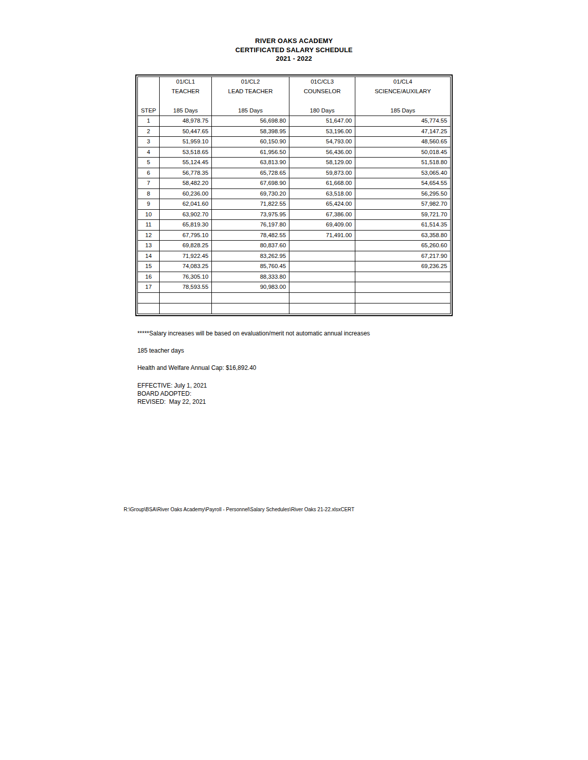RIVER OAKS ACADEMY
CERTIFICATED SALARY SCHEDULE
2021 - 2022
| | 01/CL1 | 01/CL2 | 01C/CL3 | 01/CL4 |
| --- | --- | --- | --- | --- |
| | TEACHER | LEAD TEACHER | COUNSELOR | SCIENCE/AUXILARY |
| STEP | 185 Days | 185 Days | 180 Days | 185 Days |
| 1 | 48,978.75 | 56,698.80 | 51,647.00 | 45,774.55 |
| 2 | 50,447.65 | 58,398.95 | 53,196.00 | 47,147.25 |
| 3 | 51,959.10 | 60,150.90 | 54,793.00 | 48,560.65 |
| 4 | 53,518.65 | 61,956.50 | 56,436.00 | 50,018.45 |
| 5 | 55,124.45 | 63,813.90 | 58,129.00 | 51,518.80 |
| 6 | 56,778.35 | 65,728.65 | 59,873.00 | 53,065.40 |
| 7 | 58,482.20 | 67,698.90 | 61,668.00 | 54,654.55 |
| 8 | 60,236.00 | 69,730.20 | 63,518.00 | 56,295.50 |
| 9 | 62,041.60 | 71,822.55 | 65,424.00 | 57,982.70 |
| 10 | 63,902.70 | 73,975.95 | 67,386.00 | 59,721.70 |
| 11 | 65,819.30 | 76,197.80 | 69,409.00 | 61,514.35 |
| 12 | 67,795.10 | 78,482.55 | 71,491.00 | 63,358.80 |
| 13 | 69,828.25 | 80,837.60 | | 65,260.60 |
| 14 | 71,922.45 | 83,262.95 | | 67,217.90 |
| 15 | 74,083.25 | 85,760.45 | | 69,236.25 |
| 16 | 76,305.10 | 88,333.80 | | |
| 17 | 78,593.55 | 90,983.00 | | |
*****Salary increases will be based on evaluation/merit not automatic annual increases
185 teacher days
Health and Welfare Annual Cap: $16,892.40
EFFECTIVE: July 1, 2021
BOARD ADOPTED:
REVISED: May 22, 2021
R:\Group\BSA\River Oaks Academy\Payroll - Personnel\Salary Schedules\River Oaks 21-22.xlsxCERT